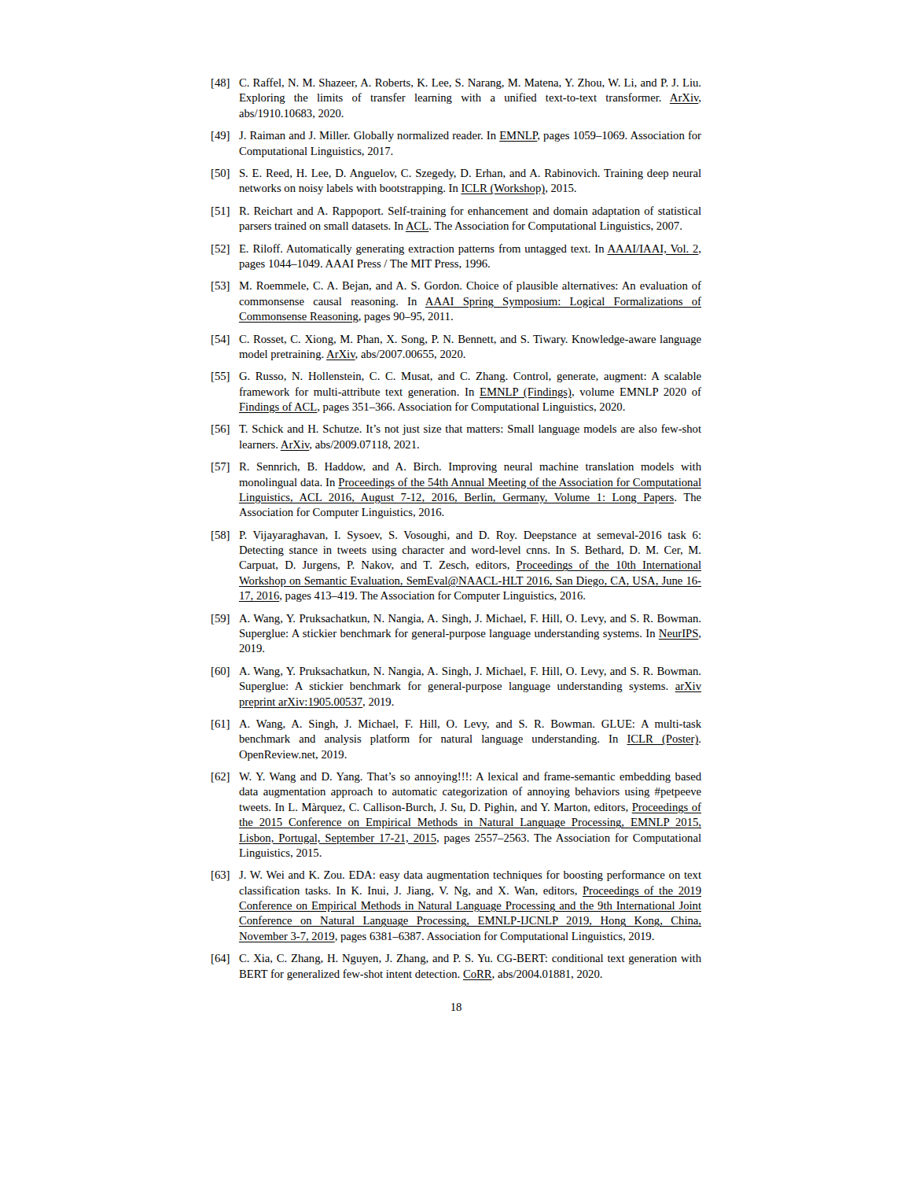[48] C. Raffel, N. M. Shazeer, A. Roberts, K. Lee, S. Narang, M. Matena, Y. Zhou, W. Li, and P. J. Liu. Exploring the limits of transfer learning with a unified text-to-text transformer. ArXiv, abs/1910.10683, 2020.
[49] J. Raiman and J. Miller. Globally normalized reader. In EMNLP, pages 1059–1069. Association for Computational Linguistics, 2017.
[50] S. E. Reed, H. Lee, D. Anguelov, C. Szegedy, D. Erhan, and A. Rabinovich. Training deep neural networks on noisy labels with bootstrapping. In ICLR (Workshop), 2015.
[51] R. Reichart and A. Rappoport. Self-training for enhancement and domain adaptation of statistical parsers trained on small datasets. In ACL. The Association for Computational Linguistics, 2007.
[52] E. Riloff. Automatically generating extraction patterns from untagged text. In AAAI/IAAI, Vol. 2, pages 1044–1049. AAAI Press / The MIT Press, 1996.
[53] M. Roemmele, C. A. Bejan, and A. S. Gordon. Choice of plausible alternatives: An evaluation of commonsense causal reasoning. In AAAI Spring Symposium: Logical Formalizations of Commonsense Reasoning, pages 90–95, 2011.
[54] C. Rosset, C. Xiong, M. Phan, X. Song, P. N. Bennett, and S. Tiwary. Knowledge-aware language model pretraining. ArXiv, abs/2007.00655, 2020.
[55] G. Russo, N. Hollenstein, C. C. Musat, and C. Zhang. Control, generate, augment: A scalable framework for multi-attribute text generation. In EMNLP (Findings), volume EMNLP 2020 of Findings of ACL, pages 351–366. Association for Computational Linguistics, 2020.
[56] T. Schick and H. Schutze. It’s not just size that matters: Small language models are also few-shot learners. ArXiv, abs/2009.07118, 2021.
[57] R. Sennrich, B. Haddow, and A. Birch. Improving neural machine translation models with monolingual data. In Proceedings of the 54th Annual Meeting of the Association for Computational Linguistics, ACL 2016, August 7-12, 2016, Berlin, Germany, Volume 1: Long Papers. The Association for Computer Linguistics, 2016.
[58] P. Vijayaraghavan, I. Sysoev, S. Vosoughi, and D. Roy. Deepstance at semeval-2016 task 6: Detecting stance in tweets using character and word-level cnns. In S. Bethard, D. M. Cer, M. Carpuat, D. Jurgens, P. Nakov, and T. Zesch, editors, Proceedings of the 10th International Workshop on Semantic Evaluation, SemEval@NAACL-HLT 2016, San Diego, CA, USA, June 16-17, 2016, pages 413–419. The Association for Computer Linguistics, 2016.
[59] A. Wang, Y. Pruksachatkun, N. Nangia, A. Singh, J. Michael, F. Hill, O. Levy, and S. R. Bowman. Superglue: A stickier benchmark for general-purpose language understanding systems. In NeurIPS, 2019.
[60] A. Wang, Y. Pruksachatkun, N. Nangia, A. Singh, J. Michael, F. Hill, O. Levy, and S. R. Bowman. Superglue: A stickier benchmark for general-purpose language understanding systems. arXiv preprint arXiv:1905.00537, 2019.
[61] A. Wang, A. Singh, J. Michael, F. Hill, O. Levy, and S. R. Bowman. GLUE: A multi-task benchmark and analysis platform for natural language understanding. In ICLR (Poster). OpenReview.net, 2019.
[62] W. Y. Wang and D. Yang. That’s so annoying!!!: A lexical and frame-semantic embedding based data augmentation approach to automatic categorization of annoying behaviors using #petpeeve tweets. In L. Màrquez, C. Callison-Burch, J. Su, D. Pighin, and Y. Marton, editors, Proceedings of the 2015 Conference on Empirical Methods in Natural Language Processing, EMNLP 2015, Lisbon, Portugal, September 17-21, 2015, pages 2557–2563. The Association for Computational Linguistics, 2015.
[63] J. W. Wei and K. Zou. EDA: easy data augmentation techniques for boosting performance on text classification tasks. In K. Inui, J. Jiang, V. Ng, and X. Wan, editors, Proceedings of the 2019 Conference on Empirical Methods in Natural Language Processing and the 9th International Joint Conference on Natural Language Processing, EMNLP-IJCNLP 2019, Hong Kong, China, November 3-7, 2019, pages 6381–6387. Association for Computational Linguistics, 2019.
[64] C. Xia, C. Zhang, H. Nguyen, J. Zhang, and P. S. Yu. CG-BERT: conditional text generation with BERT for generalized few-shot intent detection. CoRR, abs/2004.01881, 2020.
18